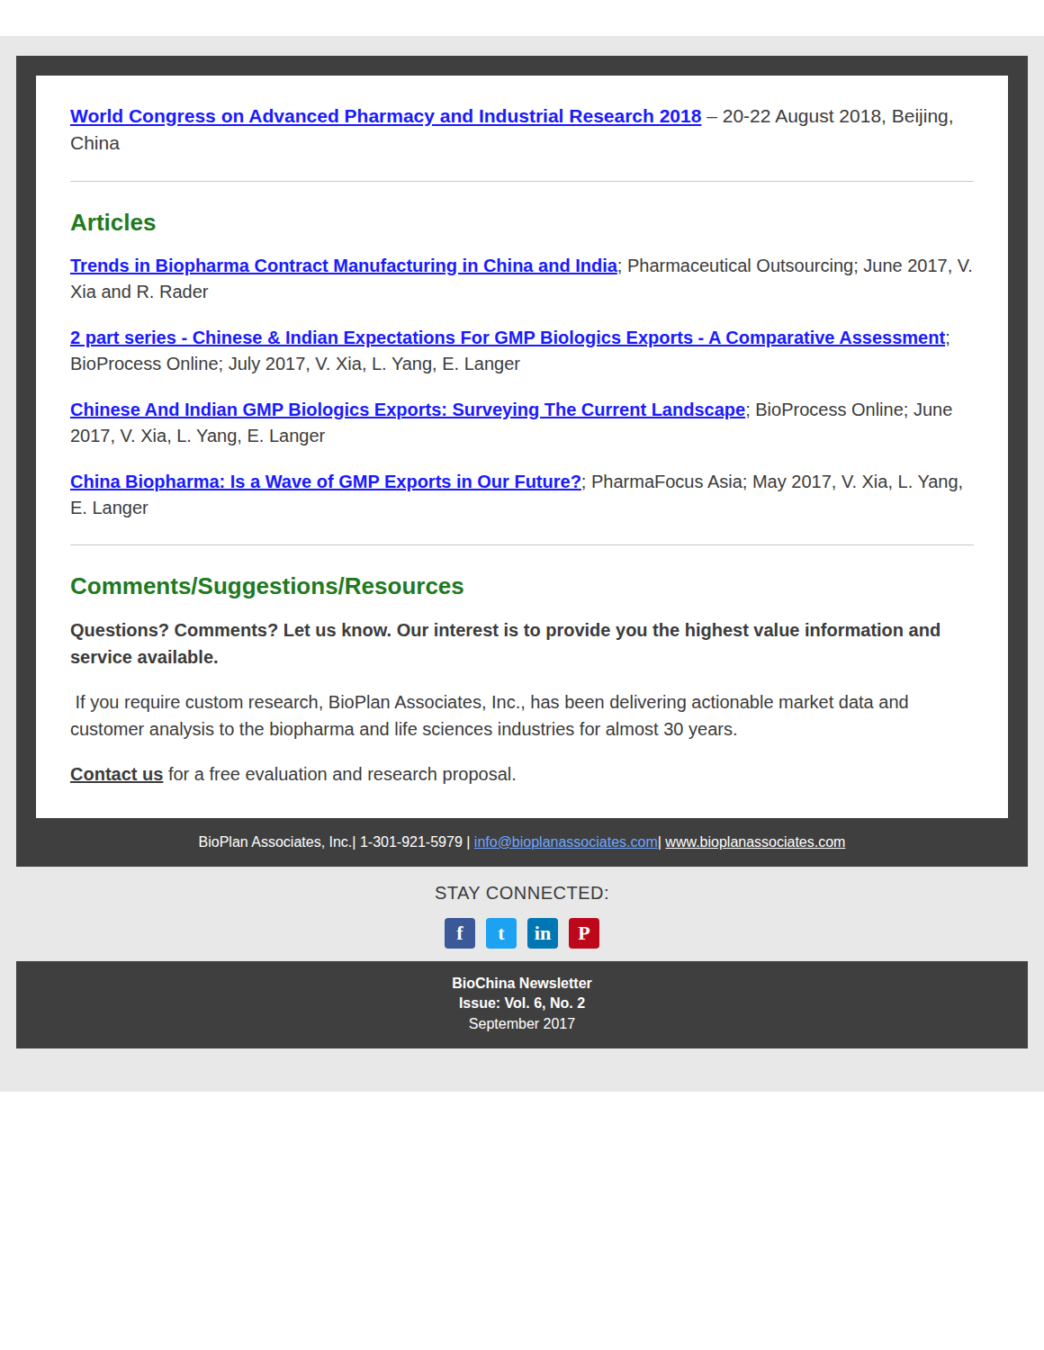World Congress on Advanced Pharmacy and Industrial Research 2018 – 20-22 August 2018, Beijing, China
Articles
Trends in Biopharma Contract Manufacturing in China and India; Pharmaceutical Outsourcing; June 2017, V. Xia and R. Rader
2 part series - Chinese & Indian Expectations For GMP Biologics Exports - A Comparative Assessment; BioProcess Online; July 2017, V. Xia, L. Yang, E. Langer
Chinese And Indian GMP Biologics Exports: Surveying The Current Landscape; BioProcess Online; June 2017, V. Xia, L. Yang, E. Langer
China Biopharma: Is a Wave of GMP Exports in Our Future?; PharmaFocus Asia; May 2017, V. Xia, L. Yang, E. Langer
Comments/Suggestions/Resources
Questions? Comments? Let us know. Our interest is to provide you the highest value information and service available.
If you require custom research, BioPlan Associates, Inc., has been delivering actionable market data and customer analysis to the biopharma and life sciences industries for almost 30 years.
Contact us for a free evaluation and research proposal.
BioPlan Associates, Inc.| 1-301-921-5979 | info@bioplanassociates.com| www.bioplanassociates.com
STAY CONNECTED:
ftin P
BioChina Newsletter Issue: Vol. 6, No. 2 September 2017